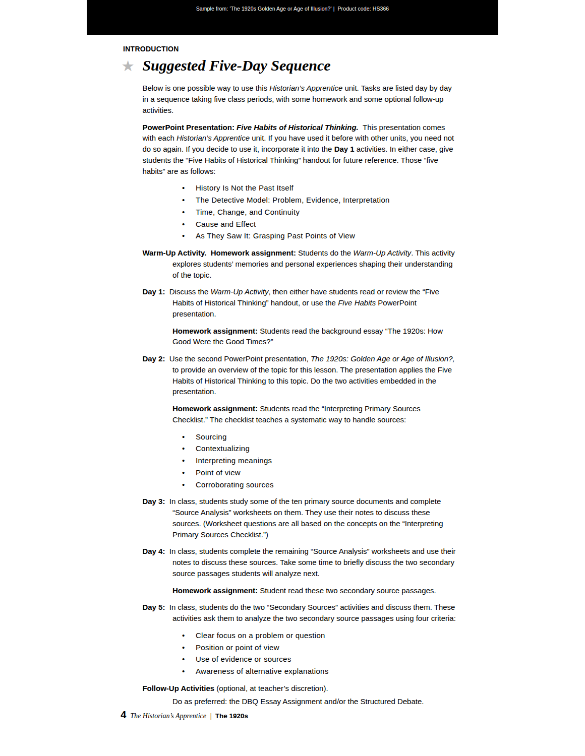Sample from: 'The 1920s Golden Age or Age of Illusion?' | Product code: HS366
INTRODUCTION
★Suggested Five-Day Sequence
Below is one possible way to use this Historian’s Apprentice unit. Tasks are listed day by day in a sequence taking five class periods, with some homework and some optional follow-up activities.
PowerPoint Presentation: Five Habits of Historical Thinking. This presentation comes with each Historian’s Apprentice unit. If you have used it before with other units, you need not do so again. If you decide to use it, incorporate it into the Day 1 activities. In either case, give students the “Five Habits of Historical Thinking” handout for future reference. Those “five habits” are as follows:
History Is Not the Past Itself
The Detective Model: Problem, Evidence, Interpretation
Time, Change, and Continuity
Cause and Effect
As They Saw It: Grasping Past Points of View
Warm-Up Activity. Homework assignment: Students do the Warm-Up Activity. This activity explores students’ memories and personal experiences shaping their understanding of the topic.
Day 1: Discuss the Warm-Up Activity, then either have students read or review the “Five Habits of Historical Thinking” handout, or use the Five Habits PowerPoint presentation.
Homework assignment: Students read the background essay “The 1920s: How Good Were the Good Times?”
Day 2: Use the second PowerPoint presentation, The 1920s: Golden Age or Age of Illusion?, to provide an overview of the topic for this lesson. The presentation applies the Five Habits of Historical Thinking to this topic. Do the two activities embedded in the presentation.
Homework assignment: Students read the “Interpreting Primary Sources Checklist.” The checklist teaches a systematic way to handle sources:
Sourcing
Contextualizing
Interpreting meanings
Point of view
Corroborating sources
Day 3: In class, students study some of the ten primary source documents and complete “Source Analysis” worksheets on them. They use their notes to discuss these sources. (Worksheet questions are all based on the concepts on the “Interpreting Primary Sources Checklist.”)
Day 4: In class, students complete the remaining “Source Analysis” worksheets and use their notes to discuss these sources. Take some time to briefly discuss the two secondary source passages students will analyze next.
Homework assignment: Student read these two secondary source passages.
Day 5: In class, students do the two “Secondary Sources” activities and discuss them. These activities ask them to analyze the two secondary source passages using four criteria:
Clear focus on a problem or question
Position or point of view
Use of evidence or sources
Awareness of alternative explanations
Follow-Up Activities (optional, at teacher’s discretion).
Do as preferred: the DBQ Essay Assignment and/or the Structured Debate.
4 The Historian’s Apprentice | The 1920s